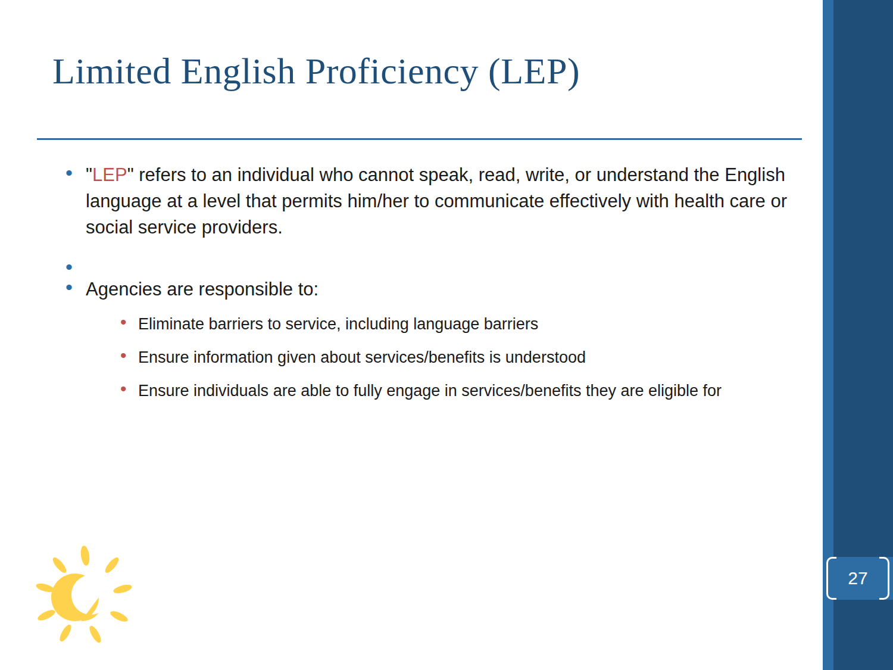Limited English Proficiency (LEP)
"LEP" refers to an individual who cannot speak, read, write, or understand the English language at a level that permits him/her to communicate effectively with health care or social service providers.
Agencies are responsible to:
Eliminate barriers to service, including language barriers
Ensure information given about services/benefits is understood
Ensure individuals are able to fully engage in services/benefits they are eligible for
27